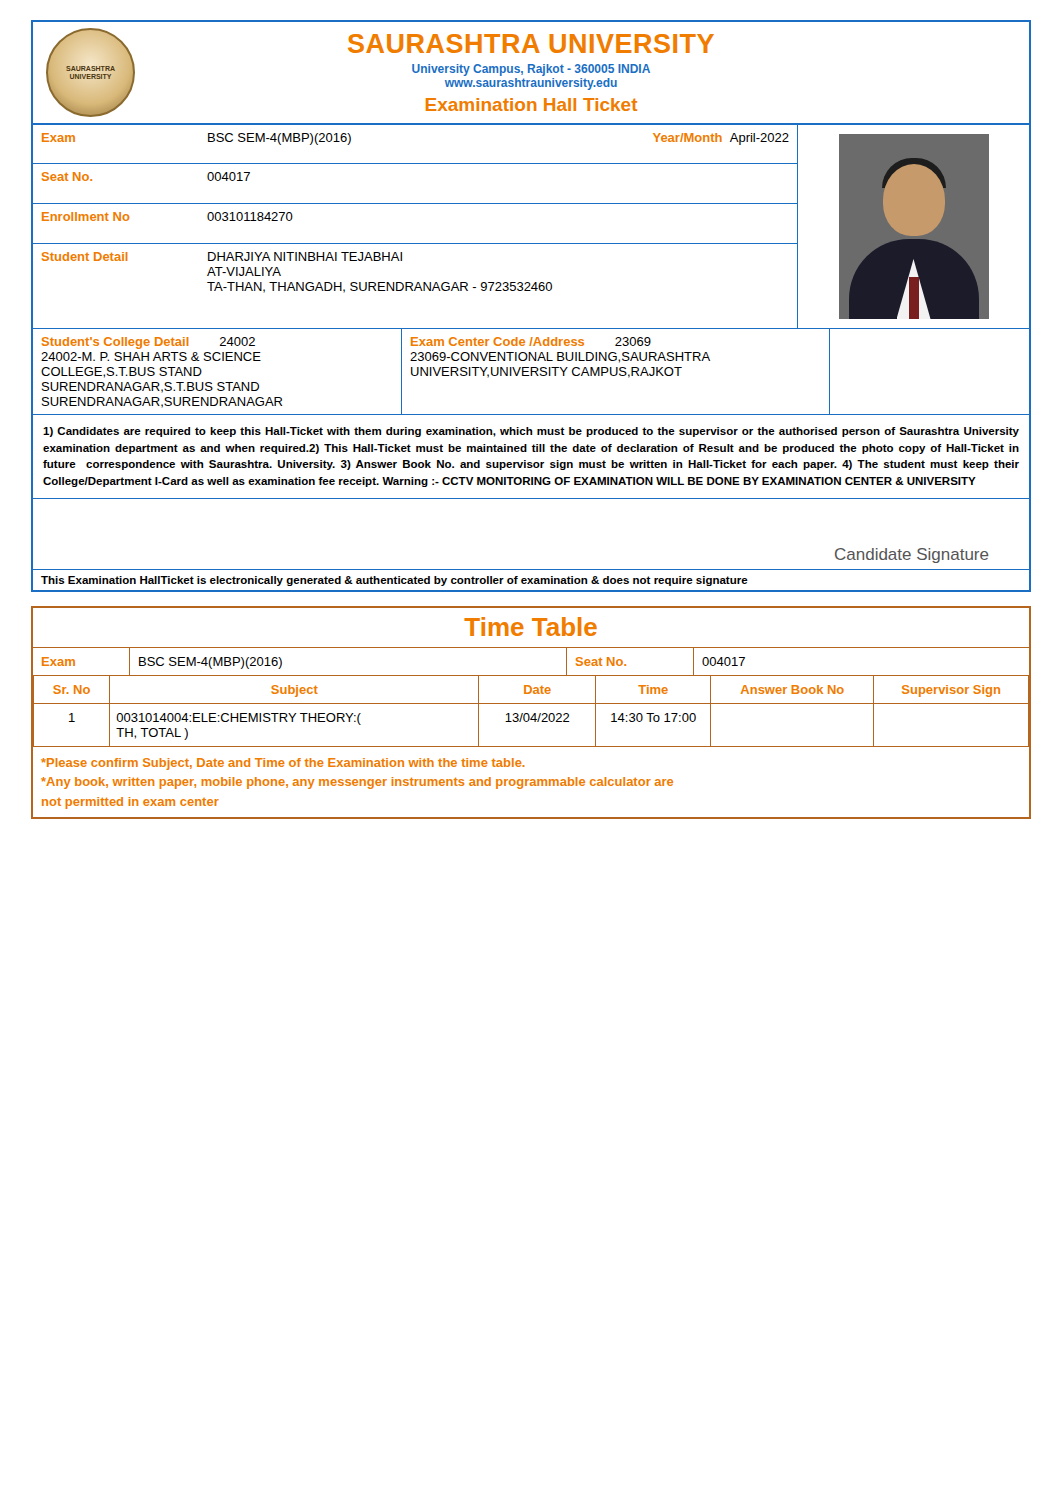SAURASHTRA
UNIVERSITY
SAURASHTRA UNIVERSITY
University Campus, Rajkot - 360005 INDIA
www.saurashtrauniversity.edu
Examination Hall Ticket
| Exam | BSC SEM-4(MBP)(2016) | Year/Month April-2022 | |
| Seat No. | 004017 |
| Enrollment No | 003101184270 |
| Student Detail | DHARJIYA NITINBHAI TEJABHAI AT-VIJALIYA TA-THAN, THANGADH, SURENDRANAGAR - 9723532460 |
| Student's College Detail 24002 24002-M. P. SHAH ARTS & SCIENCE COLLEGE,S.T.BUS STAND SURENDRANAGAR,S.T.BUS STAND SURENDRANAGAR,SURENDRANAGAR | Exam Center Code /Address 23069 23069-CONVENTIONAL BUILDING,SAURASHTRA UNIVERSITY,UNIVERSITY CAMPUS,RAJKOT | |
1) Candidates are required to keep this Hall-Ticket with them during examination, which must be produced to the supervisor or the authorised person of Saurashtra University examination department as and when required.2) This Hall-Ticket must be maintained till the date of declaration of Result and be produced the photo copy of Hall-Ticket in future correspondence with Saurashtra. University. 3) Answer Book No. and supervisor sign must be written in Hall-Ticket for each paper. 4) The student must keep their College/Department I-Card as well as examination fee receipt. Warning :- CCTV MONITORING OF EXAMINATION WILL BE DONE BY EXAMINATION CENTER & UNIVERSITY
Candidate Signature
This Examination HallTicket is electronically generated & authenticated by controller of examination & does not require signature
Time Table
| Exam | BSC SEM-4(MBP)(2016) | Seat No. | 004017 |
| Sr. No | Subject | Date | Time | Answer Book No | Supervisor Sign |
| --- | --- | --- | --- | --- | --- |
| 1 | 0031014004:ELE:CHEMISTRY THEORY:( TH, TOTAL ) | 13/04/2022 | 14:30 To 17:00 | | |
*Please confirm Subject, Date and Time of the Examination with the time table.
*Any book, written paper, mobile phone, any messenger instruments and programmable calculator are
not permitted in exam center